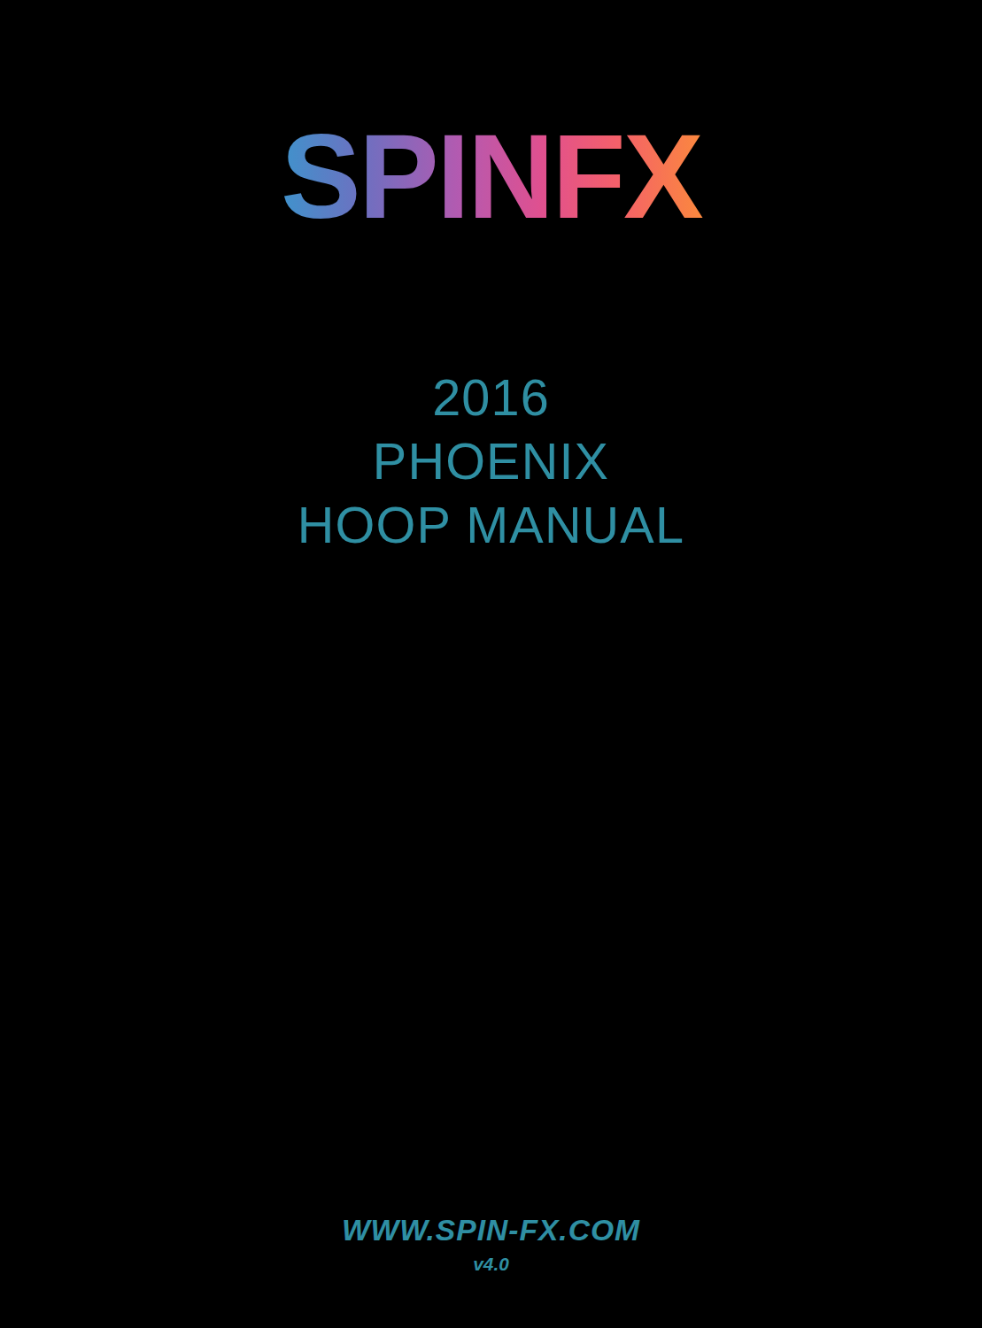SpinFX
2016 Phoenix
Hoop Manual
www.spin-fx.com
v4.0